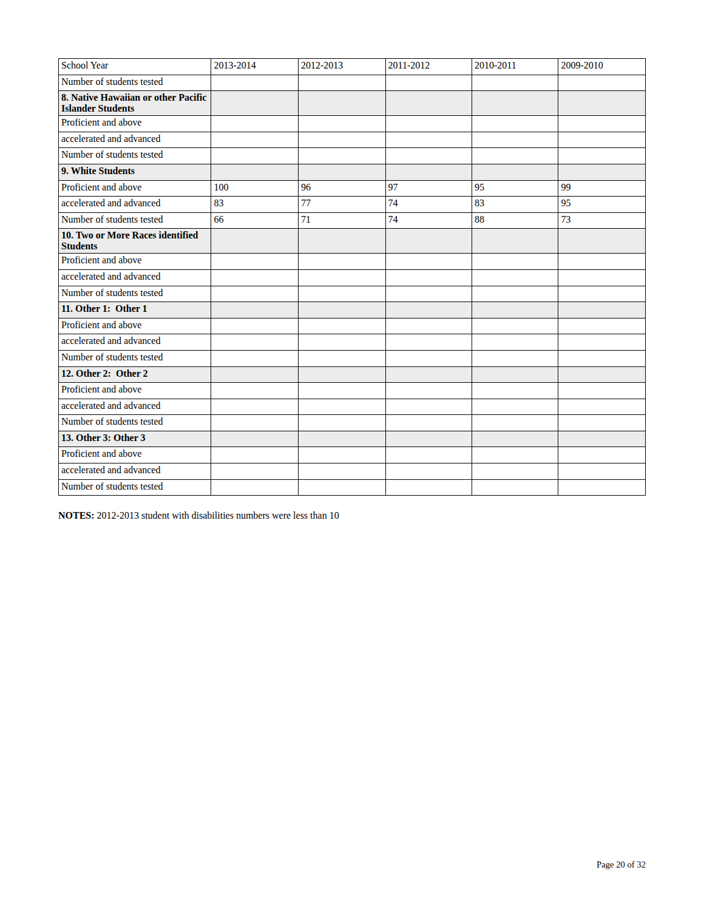| School Year | 2013-2014 | 2012-2013 | 2011-2012 | 2010-2011 | 2009-2010 |
| --- | --- | --- | --- | --- | --- |
| Number of students tested | | | | | |
| 8. Native Hawaiian or other Pacific Islander Students | | | | | |
| Proficient and above | | | | | |
| accelerated and advanced | | | | | |
| Number of students tested | | | | | |
| 9. White Students | | | | | |
| Proficient and above | 100 | 96 | 97 | 95 | 99 |
| accelerated and advanced | 83 | 77 | 74 | 83 | 95 |
| Number of students tested | 66 | 71 | 74 | 88 | 73 |
| 10. Two or More Races identified Students | | | | | |
| Proficient and above | | | | | |
| accelerated and advanced | | | | | |
| Number of students tested | | | | | |
| 11. Other 1: Other 1 | | | | | |
| Proficient and above | | | | | |
| accelerated and advanced | | | | | |
| Number of students tested | | | | | |
| 12. Other 2: Other 2 | | | | | |
| Proficient and above | | | | | |
| accelerated and advanced | | | | | |
| Number of students tested | | | | | |
| 13. Other 3: Other 3 | | | | | |
| Proficient and above | | | | | |
| accelerated and advanced | | | | | |
| Number of students tested | | | | | |
NOTES: 2012-2013 student with disabilities numbers were less than 10
Page 20 of 32